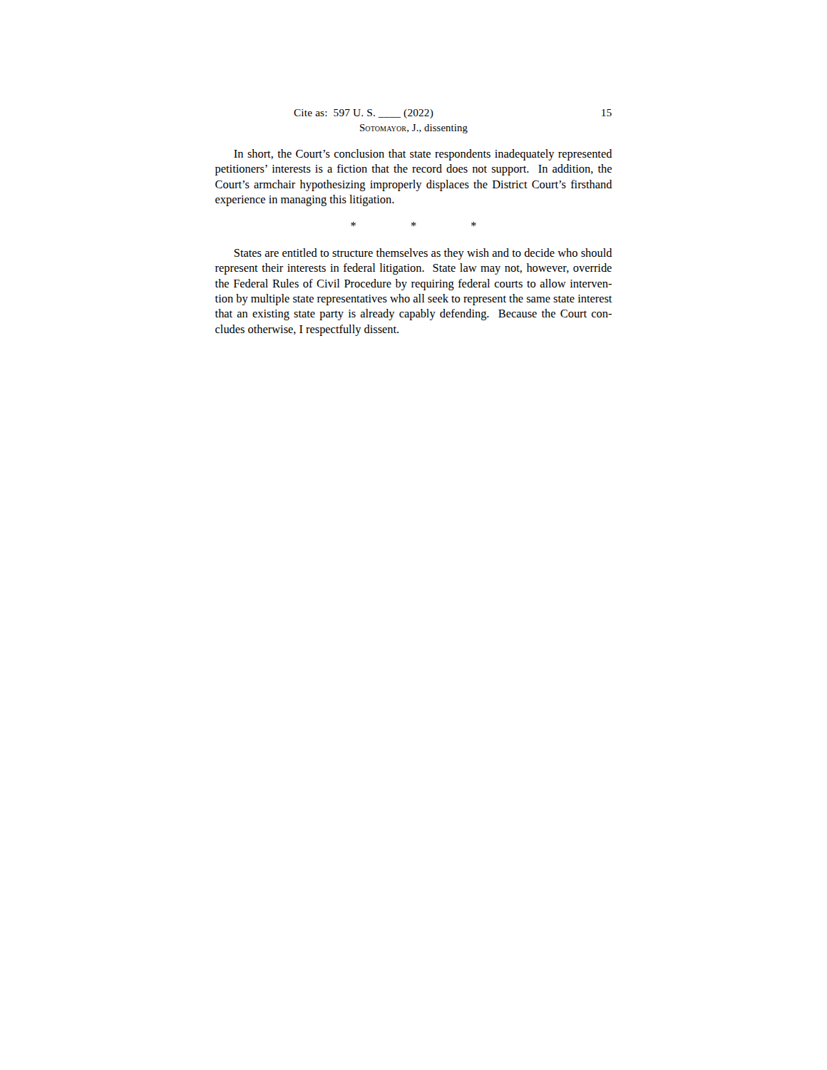Cite as: 597 U. S. ____ (2022) 15
Sotomayor, J., dissenting
In short, the Court’s conclusion that state respondents inadequately represented petitioners’ interests is a fiction that the record does not support. In addition, the Court’s armchair hypothesizing improperly displaces the District Court’s firsthand experience in managing this litigation.
* * *
States are entitled to structure themselves as they wish and to decide who should represent their interests in federal litigation. State law may not, however, override the Federal Rules of Civil Procedure by requiring federal courts to allow intervention by multiple state representatives who all seek to represent the same state interest that an existing state party is already capably defending. Because the Court concludes otherwise, I respectfully dissent.